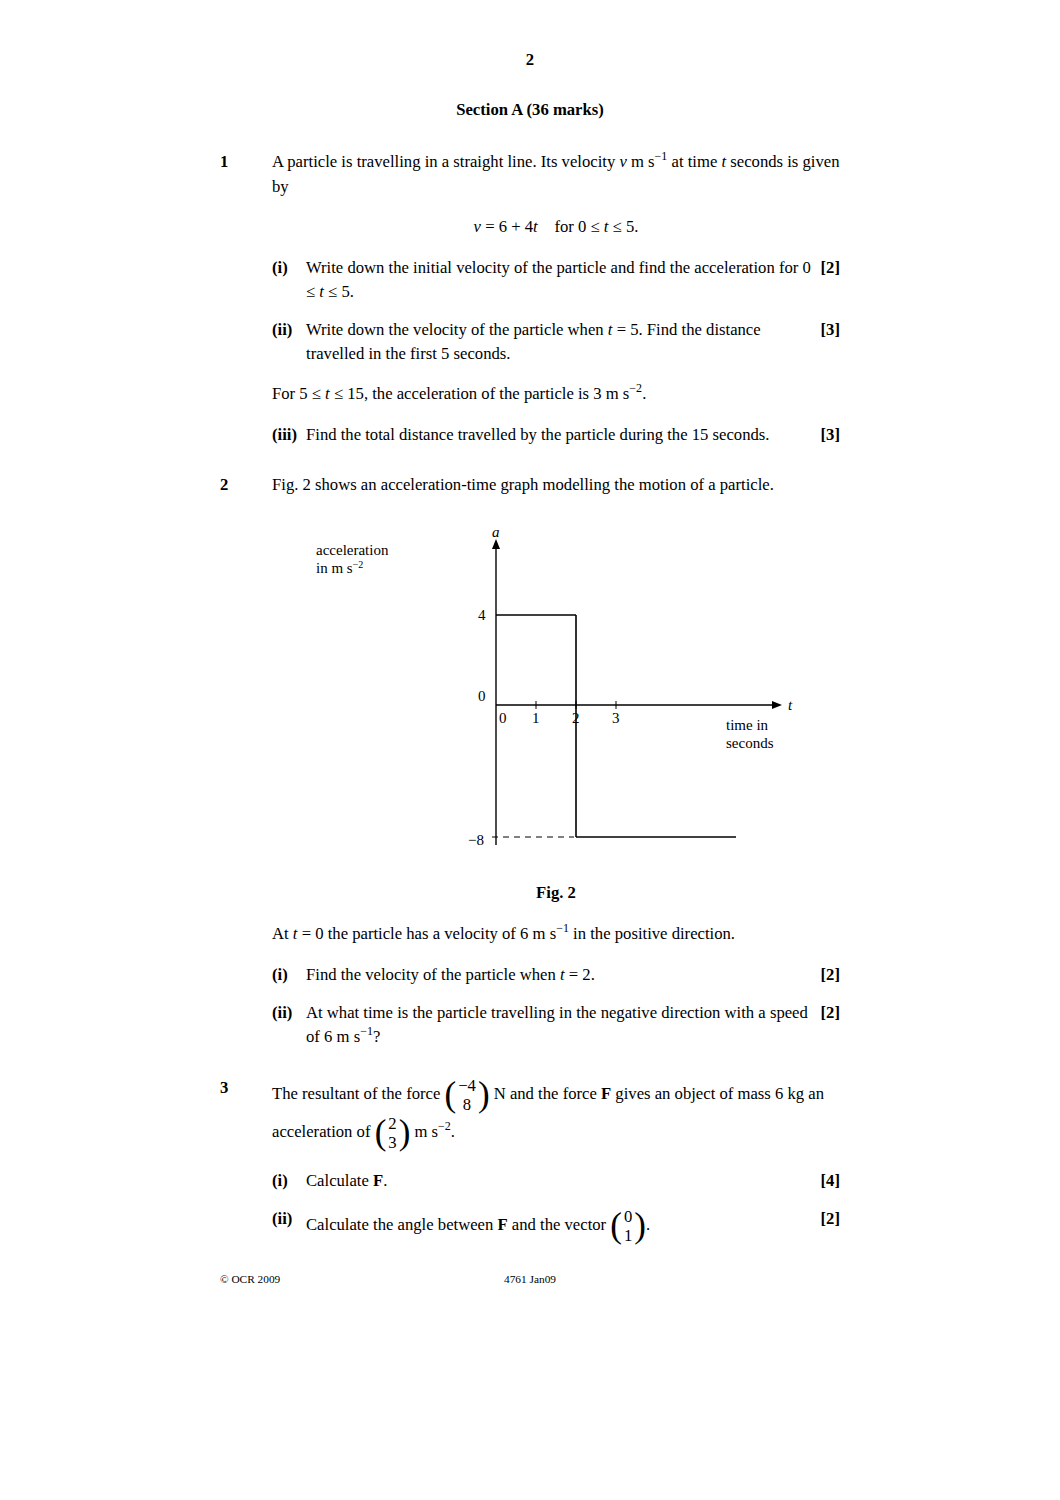2
Section A (36 marks)
1
A particle is travelling in a straight line. Its velocity v m s−1 at time t seconds is given by
v = 6 + 4t for 0 ≤ t ≤ 5.
(i)
[2] Write down the initial velocity of the particle and find the acceleration for 0 ≤ t ≤ 5.
(ii)
[3] Write down the velocity of the particle when t = 5. Find the distance travelled in the first 5 seconds.
For 5 ≤ t ≤ 15, the acceleration of the particle is 3 m s−2.
(iii)
[3] Find the total distance travelled by the particle during the 15 seconds.
2
Fig. 2 shows an acceleration-time graph modelling the motion of a particle.
a acceleration in m s−2 t time in seconds 4 0 −8 0 1 2 3
Fig. 2
At t = 0 the particle has a velocity of 6 m s−1 in the positive direction.
(i)
[2] Find the velocity of the particle when t = 2.
(ii)
[2] At what time is the particle travelling in the negative direction with a speed of 6 m s−1?
3
The resultant of the force ( −48 ) N and the force F gives an object of mass 6 kg an acceleration of ( 23 ) m s−2.
(i)
[4] Calculate F.
(ii)
[2] Calculate the angle between F and the vector ( 01 ) .
© OCR 2009 4761 Jan09